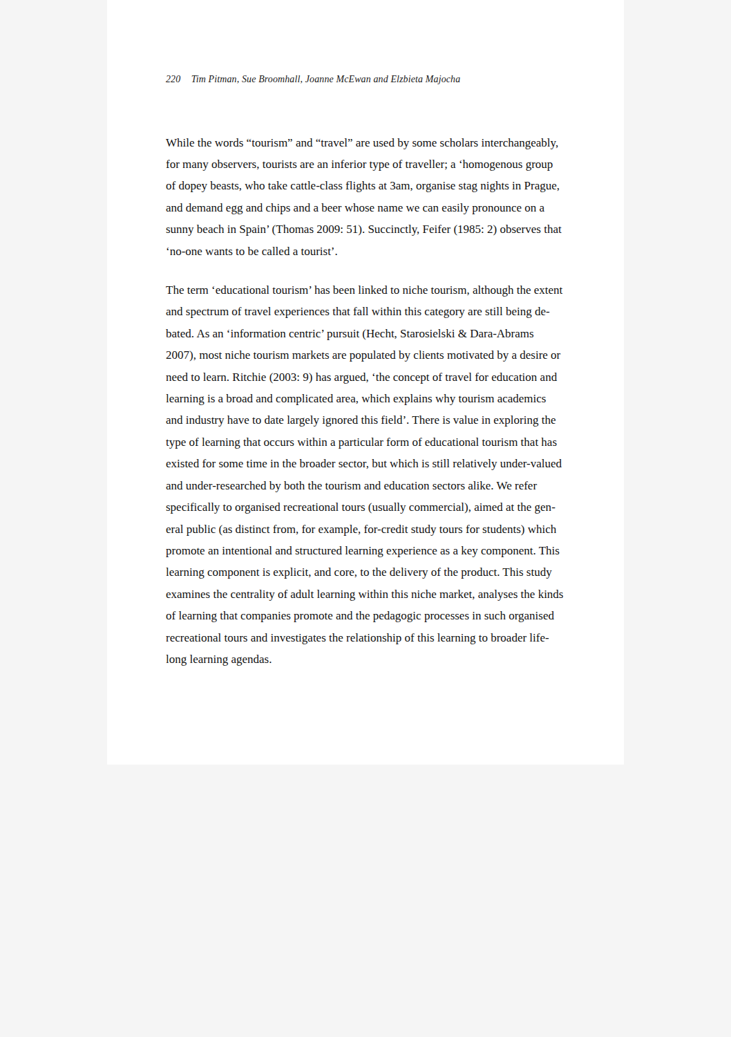220 Tim Pitman, Sue Broomhall, Joanne McEwan and Elzbieta Majocha
While the words “tourism” and “travel” are used by some scholars interchangeably, for many observers, tourists are an inferior type of traveller; a ‘homogenous group of dopey beasts, who take cattle-class flights at 3am, organise stag nights in Prague, and demand egg and chips and a beer whose name we can easily pronounce on a sunny beach in Spain’ (Thomas 2009: 51). Succinctly, Feifer (1985: 2) observes that ‘no-one wants to be called a tourist’.
The term ‘educational tourism’ has been linked to niche tourism, although the extent and spectrum of travel experiences that fall within this category are still being debated. As an ‘information centric’ pursuit (Hecht, Starosielski & Dara-Abrams 2007), most niche tourism markets are populated by clients motivated by a desire or need to learn. Ritchie (2003: 9) has argued, ‘the concept of travel for education and learning is a broad and complicated area, which explains why tourism academics and industry have to date largely ignored this field’. There is value in exploring the type of learning that occurs within a particular form of educational tourism that has existed for some time in the broader sector, but which is still relatively under-valued and under-researched by both the tourism and education sectors alike. We refer specifically to organised recreational tours (usually commercial), aimed at the general public (as distinct from, for example, for-credit study tours for students) which promote an intentional and structured learning experience as a key component. This learning component is explicit, and core, to the delivery of the product. This study examines the centrality of adult learning within this niche market, analyses the kinds of learning that companies promote and the pedagogic processes in such organised recreational tours and investigates the relationship of this learning to broader lifelong learning agendas.